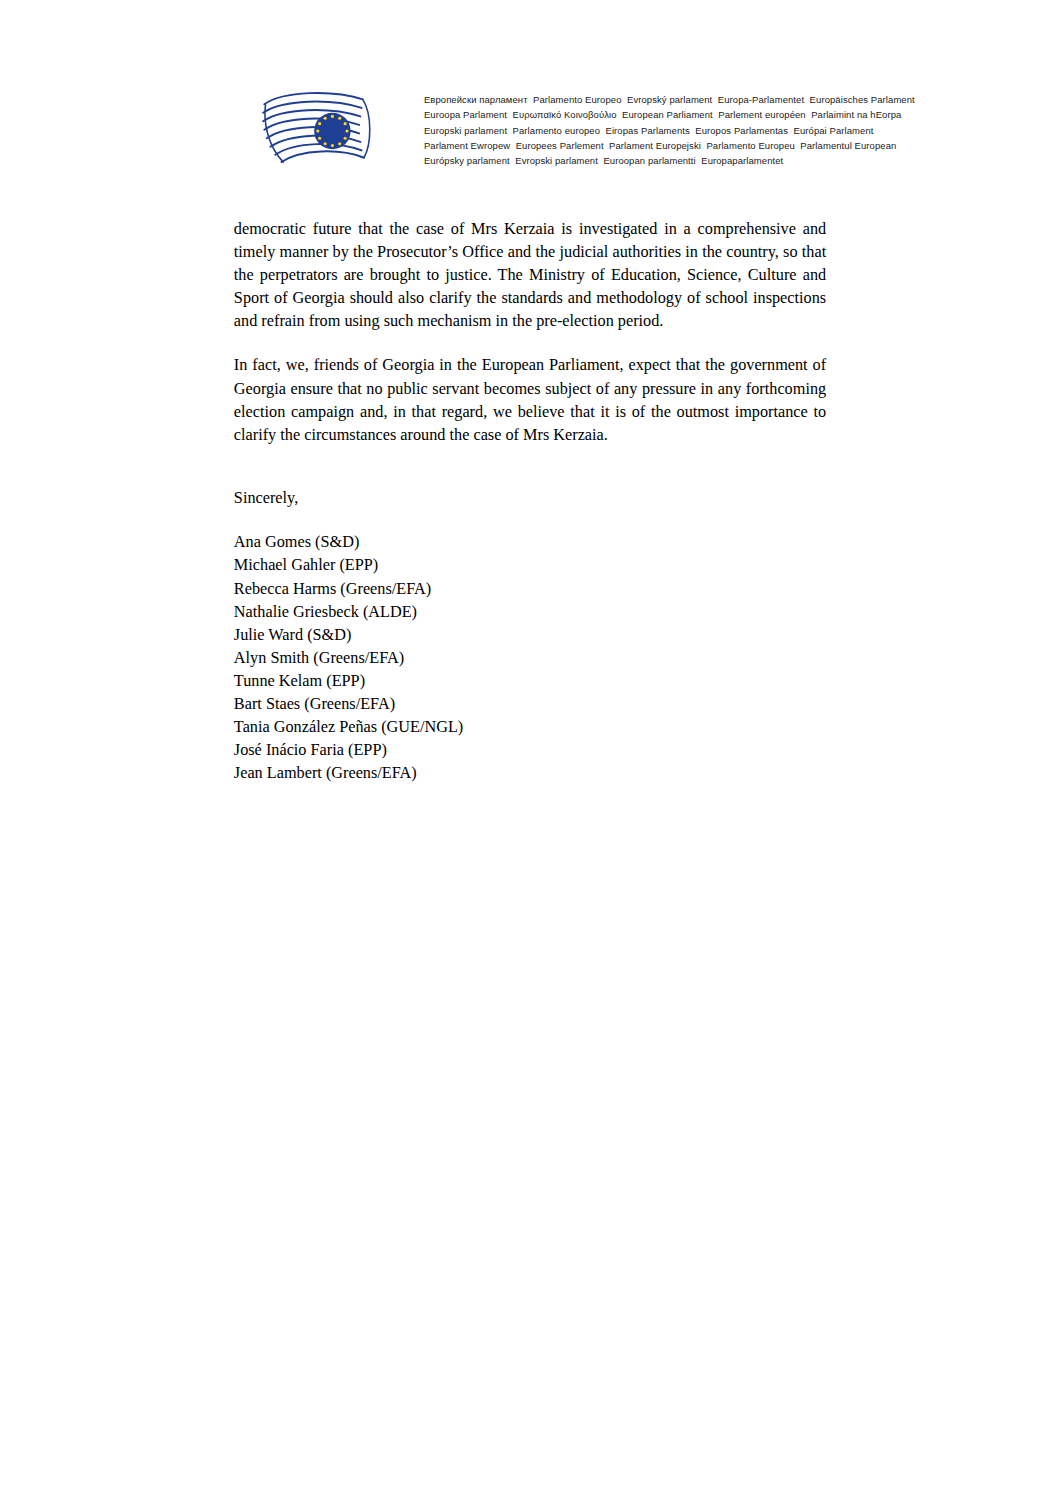Европейски парламент Parlamento Europeo Evropský parlament Europa-Parlamentet Europäisches Parlament
Euroopa Parlament Ευρωπαϊκό Κοινοβούλιο European Parliament Parlement européen Parlaimint na hEorpa
Europski parlament Parlamento europeo Eiropas Parlaments Europos Parlamentas Európai Parlament
Parlament Ewropew Europees Parlement Parlament Europejski Parlamento Europeu Parlamentul European
Európsky parlament Evropski parlament Euroopan parlamentti Europaparlamentet
democratic future that the case of Mrs Kerzaia is investigated in a comprehensive and timely manner by the Prosecutor’s Office and the judicial authorities in the country, so that the perpetrators are brought to justice. The Ministry of Education, Science, Culture and Sport of Georgia should also clarify the standards and methodology of school inspections and refrain from using such mechanism in the pre-election period.
In fact, we, friends of Georgia in the European Parliament, expect that the government of Georgia ensure that no public servant becomes subject of any pressure in any forthcoming election campaign and, in that regard, we believe that it is of the outmost importance to clarify the circumstances around the case of Mrs Kerzaia.
Sincerely,
Ana Gomes (S&D)
Michael Gahler (EPP)
Rebecca Harms (Greens/EFA)
Nathalie Griesbeck (ALDE)
Julie Ward (S&D)
Alyn Smith (Greens/EFA)
Tunne Kelam (EPP)
Bart Staes (Greens/EFA)
Tania González Peñas (GUE/NGL)
José Inácio Faria (EPP)
Jean Lambert (Greens/EFA)